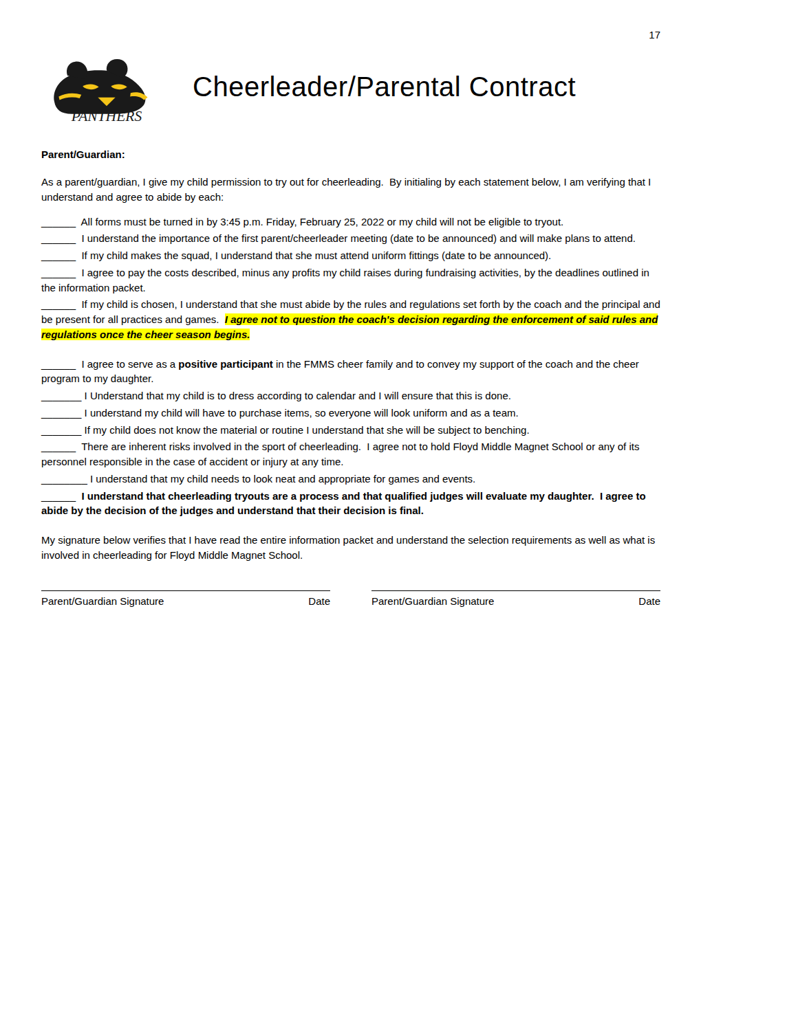17
PANTHERS
Cheerleader/Parental Contract
Parent/Guardian:
As a parent/guardian, I give my child permission to try out for cheerleading. By initialing by each statement below, I am verifying that I understand and agree to abide by each:
______ All forms must be turned in by 3:45 p.m. Friday, February 25, 2022 or my child will not be eligible to tryout.
______ I understand the importance of the first parent/cheerleader meeting (date to be announced) and will make plans to attend.
______ If my child makes the squad, I understand that she must attend uniform fittings (date to be announced).
______ I agree to pay the costs described, minus any profits my child raises during fundraising activities, by the deadlines outlined in the information packet.
______ If my child is chosen, I understand that she must abide by the rules and regulations set forth by the coach and the principal and be present for all practices and games. I agree not to question the coach's decision regarding the enforcement of said rules and regulations once the cheer season begins.
______ I agree to serve as a positive participant in the FMMS cheer family and to convey my support of the coach and the cheer program to my daughter.
_______ I Understand that my child is to dress according to calendar and I will ensure that this is done.
_______ I understand my child will have to purchase items, so everyone will look uniform and as a team.
_______ If my child does not know the material or routine I understand that she will be subject to benching.
______ There are inherent risks involved in the sport of cheerleading. I agree not to hold Floyd Middle Magnet School or any of its personnel responsible in the case of accident or injury at any time.
________ I understand that my child needs to look neat and appropriate for games and events.
______ I understand that cheerleading tryouts are a process and that qualified judges will evaluate my daughter. I agree to abide by the decision of the judges and understand that their decision is final.
My signature below verifies that I have read the entire information packet and understand the selection requirements as well as what is involved in cheerleading for Floyd Middle Magnet School.
Parent/Guardian Signature Date
Parent/Guardian Signature Date